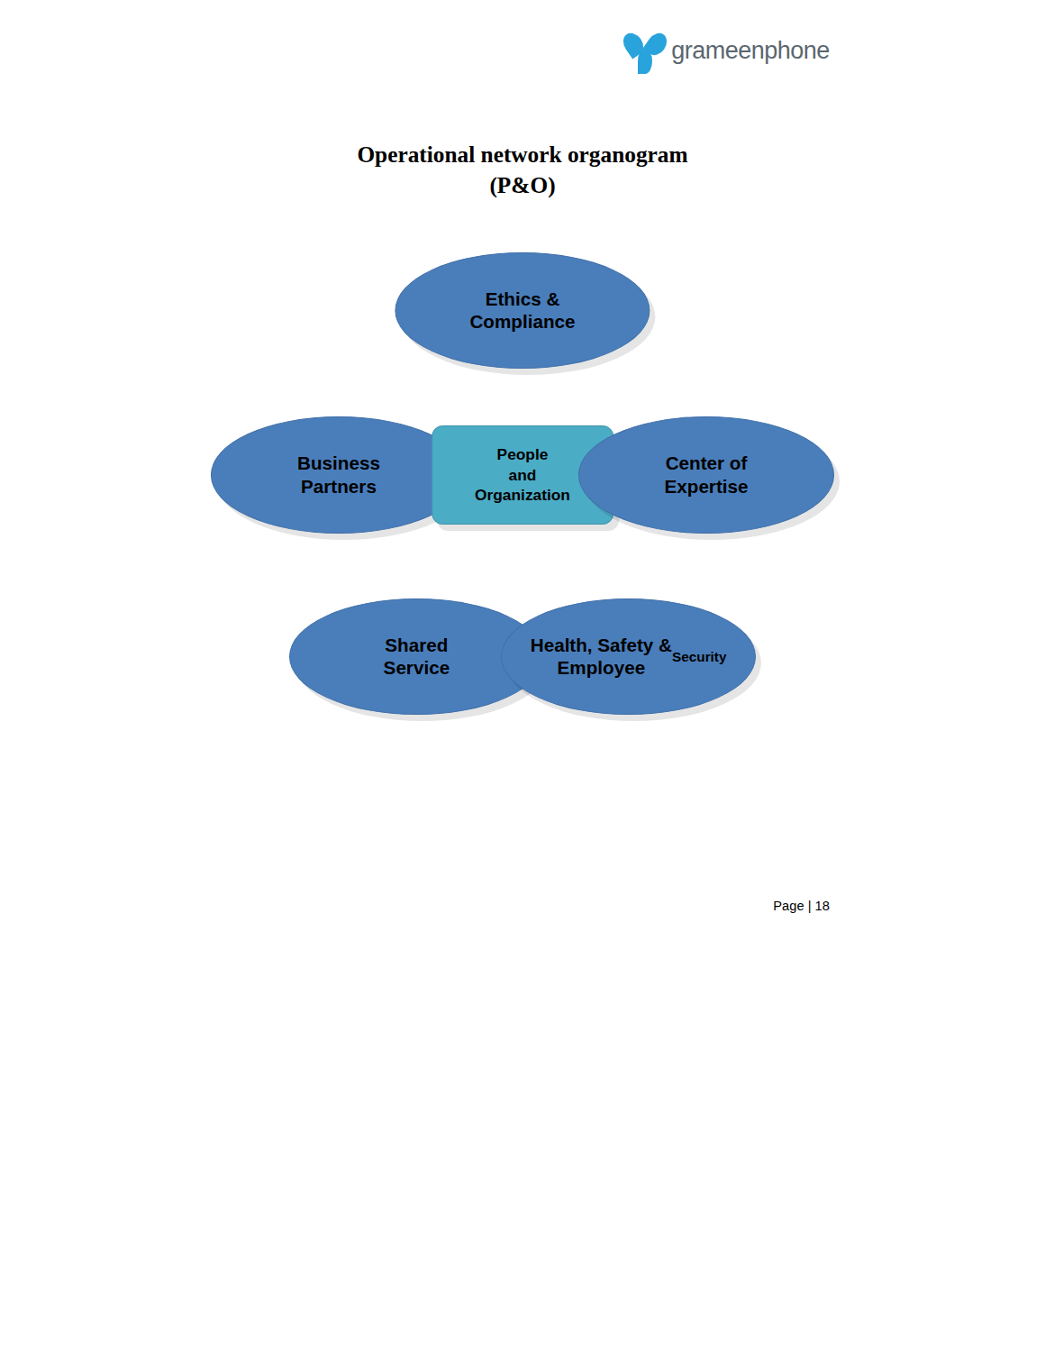grameenphone
Operational network organogram (P&O)
Ethics &
Compliance
Business
Partners
People
and
Organization
Center of
Expertise
Shared
Service
Health, Safety &
EmployeeSecurity
Page | 18